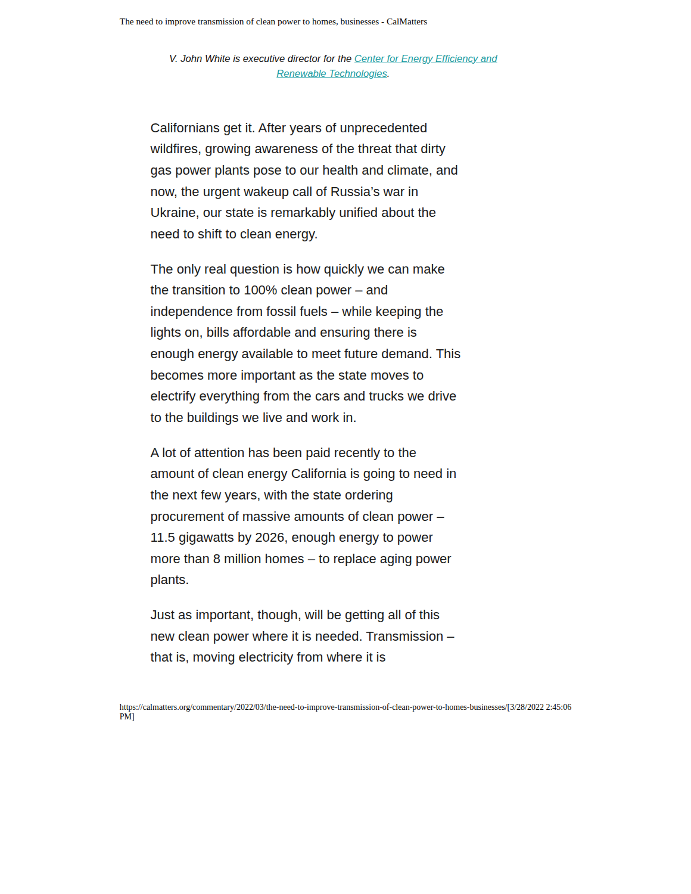The need to improve transmission of clean power to homes, businesses - CalMatters
V. John White is executive director for the Center for Energy Efficiency and Renewable Technologies.
Californians get it. After years of unprecedented wildfires, growing awareness of the threat that dirty gas power plants pose to our health and climate, and now, the urgent wakeup call of Russia’s war in Ukraine, our state is remarkably unified about the need to shift to clean energy.
The only real question is how quickly we can make the transition to 100% clean power – and independence from fossil fuels – while keeping the lights on, bills affordable and ensuring there is enough energy available to meet future demand. This becomes more important as the state moves to electrify everything from the cars and trucks we drive to the buildings we live and work in.
A lot of attention has been paid recently to the amount of clean energy California is going to need in the next few years, with the state ordering procurement of massive amounts of clean power – 11.5 gigawatts by 2026, enough energy to power more than 8 million homes – to replace aging power plants.
Just as important, though, will be getting all of this new clean power where it is needed. Transmission – that is, moving electricity from where it is
https://calmatters.org/commentary/2022/03/the-need-to-improve-transmission-of-clean-power-to-homes-businesses/[3/28/2022 2:45:06 PM]